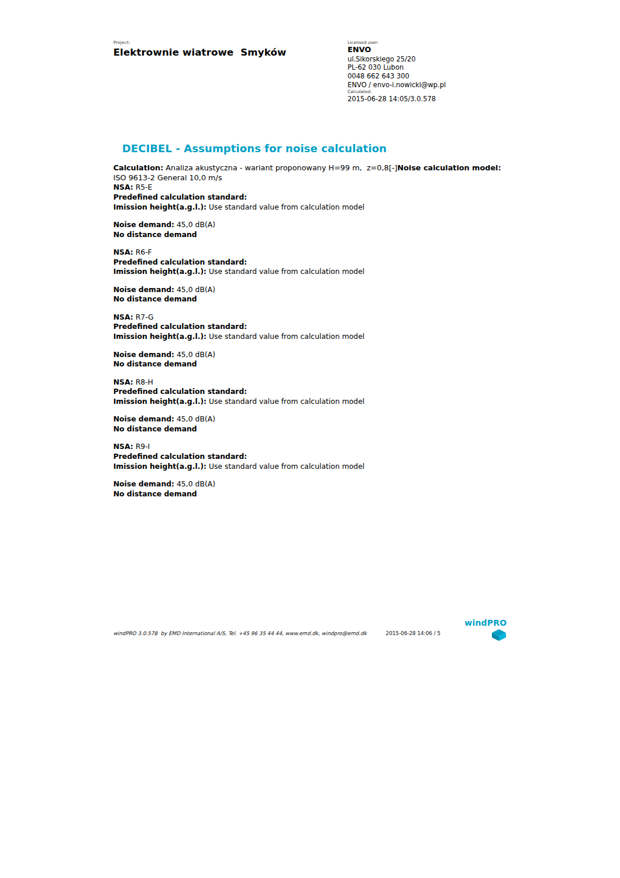Project:
Elektrownie wiatrowe Smyków
Licensed user:
ENVO
ul.Sikorskiego 25/20
PL-62 030 Lubon
0048 662 643 300
ENVO / envo-i.nowicki@wp.pl
Calculated:
2015-06-28 14:05/3.0.578
DECIBEL - Assumptions for noise calculation
Calculation: Analiza akustyczna - wariant proponowany H=99 m, z=0,8[-]Noise calculation model: ISO 9613-2 General 10,0 m/s
NSA: R5-E
Predefined calculation standard:
Imission height(a.g.l.): Use standard value from calculation model
Noise demand: 45,0 dB(A)
No distance demand
NSA: R6-F
Predefined calculation standard:
Imission height(a.g.l.): Use standard value from calculation model
Noise demand: 45,0 dB(A)
No distance demand
NSA: R7-G
Predefined calculation standard:
Imission height(a.g.l.): Use standard value from calculation model
Noise demand: 45,0 dB(A)
No distance demand
NSA: R8-H
Predefined calculation standard:
Imission height(a.g.l.): Use standard value from calculation model
Noise demand: 45,0 dB(A)
No distance demand
NSA: R9-I
Predefined calculation standard:
Imission height(a.g.l.): Use standard value from calculation model
Noise demand: 45,0 dB(A)
No distance demand
windPRO 3.0.578 by EMD International A/S, Tel. +45 96 35 44 44, www.emd.dk, windpro@emd.dk
2015-06-28 14:06 / 5
windPRO